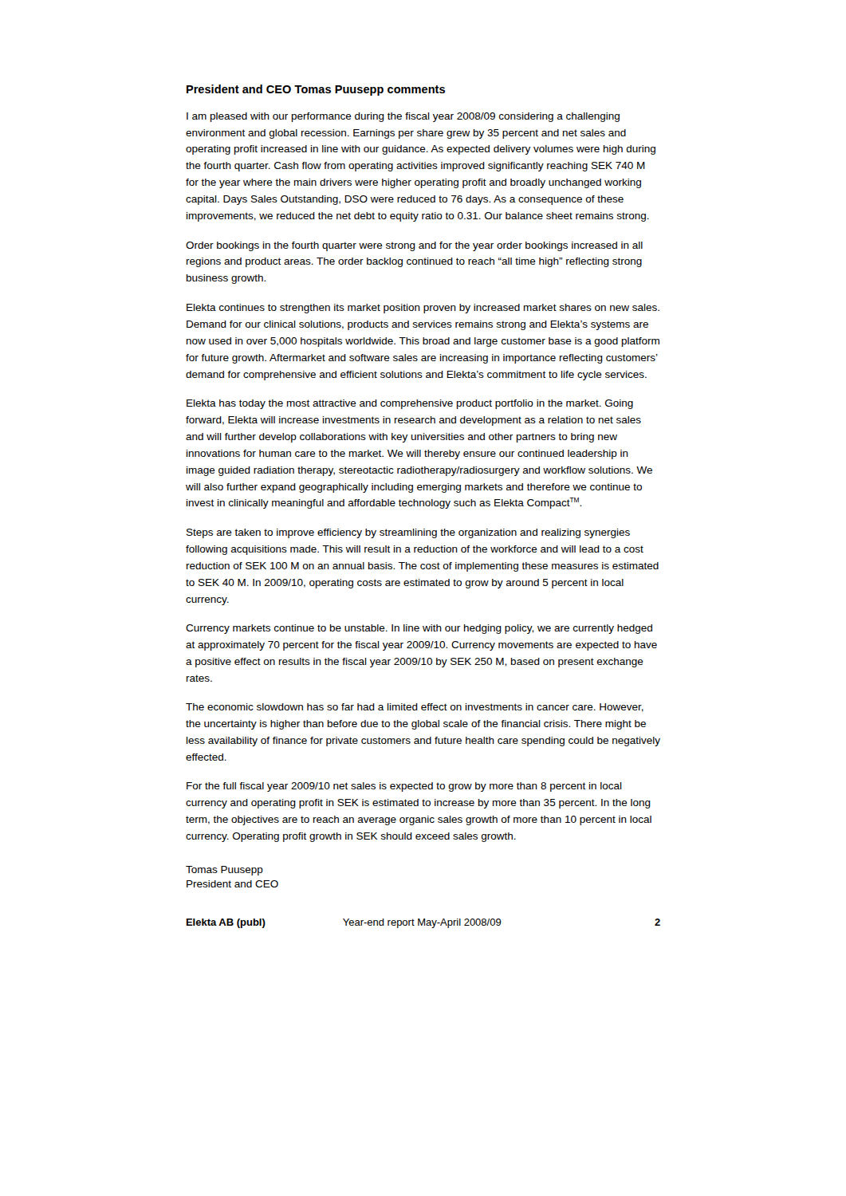President and CEO Tomas Puusepp comments
I am pleased with our performance during the fiscal year 2008/09 considering a challenging environment and global recession. Earnings per share grew by 35 percent and net sales and operating profit increased in line with our guidance. As expected delivery volumes were high during the fourth quarter. Cash flow from operating activities improved significantly reaching SEK 740 M for the year where the main drivers were higher operating profit and broadly unchanged working capital. Days Sales Outstanding, DSO were reduced to 76 days. As a consequence of these improvements, we reduced the net debt to equity ratio to 0.31. Our balance sheet remains strong.
Order bookings in the fourth quarter were strong and for the year order bookings increased in all regions and product areas. The order backlog continued to reach “all time high” reflecting strong business growth.
Elekta continues to strengthen its market position proven by increased market shares on new sales. Demand for our clinical solutions, products and services remains strong and Elekta’s systems are now used in over 5,000 hospitals worldwide. This broad and large customer base is a good platform for future growth. Aftermarket and software sales are increasing in importance reflecting customers’ demand for comprehensive and efficient solutions and Elekta’s commitment to life cycle services.
Elekta has today the most attractive and comprehensive product portfolio in the market. Going forward, Elekta will increase investments in research and development as a relation to net sales and will further develop collaborations with key universities and other partners to bring new innovations for human care to the market. We will thereby ensure our continued leadership in image guided radiation therapy, stereotactic radiotherapy/radiosurgery and workflow solutions. We will also further expand geographically including emerging markets and therefore we continue to invest in clinically meaningful and affordable technology such as Elekta CompactTM.
Steps are taken to improve efficiency by streamlining the organization and realizing synergies following acquisitions made. This will result in a reduction of the workforce and will lead to a cost reduction of SEK 100 M on an annual basis. The cost of implementing these measures is estimated to SEK 40 M. In 2009/10, operating costs are estimated to grow by around 5 percent in local currency.
Currency markets continue to be unstable. In line with our hedging policy, we are currently hedged at approximately 70 percent for the fiscal year 2009/10. Currency movements are expected to have a positive effect on results in the fiscal year 2009/10 by SEK 250 M, based on present exchange rates.
The economic slowdown has so far had a limited effect on investments in cancer care. However, the uncertainty is higher than before due to the global scale of the financial crisis. There might be less availability of finance for private customers and future health care spending could be negatively effected.
For the full fiscal year 2009/10 net sales is expected to grow by more than 8 percent in local currency and operating profit in SEK is estimated to increase by more than 35 percent. In the long term, the objectives are to reach an average organic sales growth of more than 10 percent in local currency. Operating profit growth in SEK should exceed sales growth.
Tomas Puusepp
President and CEO
Elekta AB (publ) Year-end report May-April 2008/09 2